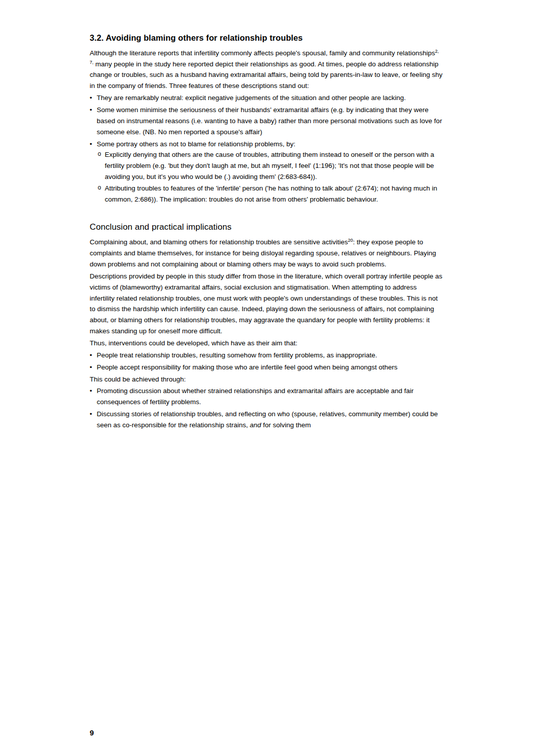3.2. Avoiding blaming others for relationship troubles
Although the literature reports that infertility commonly affects people's spousal, family and community relationships2, 7, many people in the study here reported depict their relationships as good. At times, people do address relationship change or troubles, such as a husband having extramarital affairs, being told by parents-in-law to leave, or feeling shy in the company of friends. Three features of these descriptions stand out:
They are remarkably neutral: explicit negative judgements of the situation and other people are lacking.
Some women minimise the seriousness of their husbands' extramarital affairs (e.g. by indicating that they were based on instrumental reasons (i.e. wanting to have a baby) rather than more personal motivations such as love for someone else. (NB. No men reported a spouse's affair)
Some portray others as not to blame for relationship problems, by:
Explicitly denying that others are the cause of troubles, attributing them instead to oneself or the person with a fertility problem (e.g. 'but they don't laugh at me, but ah myself, I feel' (1:196); 'It's not that those people will be avoiding you, but it's you who would be (.) avoiding them' (2:683-684)).
Attributing troubles to features of the 'infertile' person ('he has nothing to talk about' (2:674); not having much in common, 2:686)). The implication: troubles do not arise from others' problematic behaviour.
Conclusion and practical implications
Complaining about, and blaming others for relationship troubles are sensitive activities20: they expose people to complaints and blame themselves, for instance for being disloyal regarding spouse, relatives or neighbours. Playing down problems and not complaining about or blaming others may be ways to avoid such problems.
Descriptions provided by people in this study differ from those in the literature, which overall portray infertile people as victims of (blameworthy) extramarital affairs, social exclusion and stigmatisation. When attempting to address infertility related relationship troubles, one must work with people's own understandings of these troubles. This is not to dismiss the hardship which infertility can cause. Indeed, playing down the seriousness of affairs, not complaining about, or blaming others for relationship troubles, may aggravate the quandary for people with fertility problems: it makes standing up for oneself more difficult.
Thus, interventions could be developed, which have as their aim that:
People treat relationship troubles, resulting somehow from fertility problems, as inappropriate.
People accept responsibility for making those who are infertile feel good when being amongst others
This could be achieved through:
Promoting discussion about whether strained relationships and extramarital affairs are acceptable and fair consequences of fertility problems.
Discussing stories of relationship troubles, and reflecting on who (spouse, relatives, community member) could be seen as co-responsible for the relationship strains, and for solving them
9